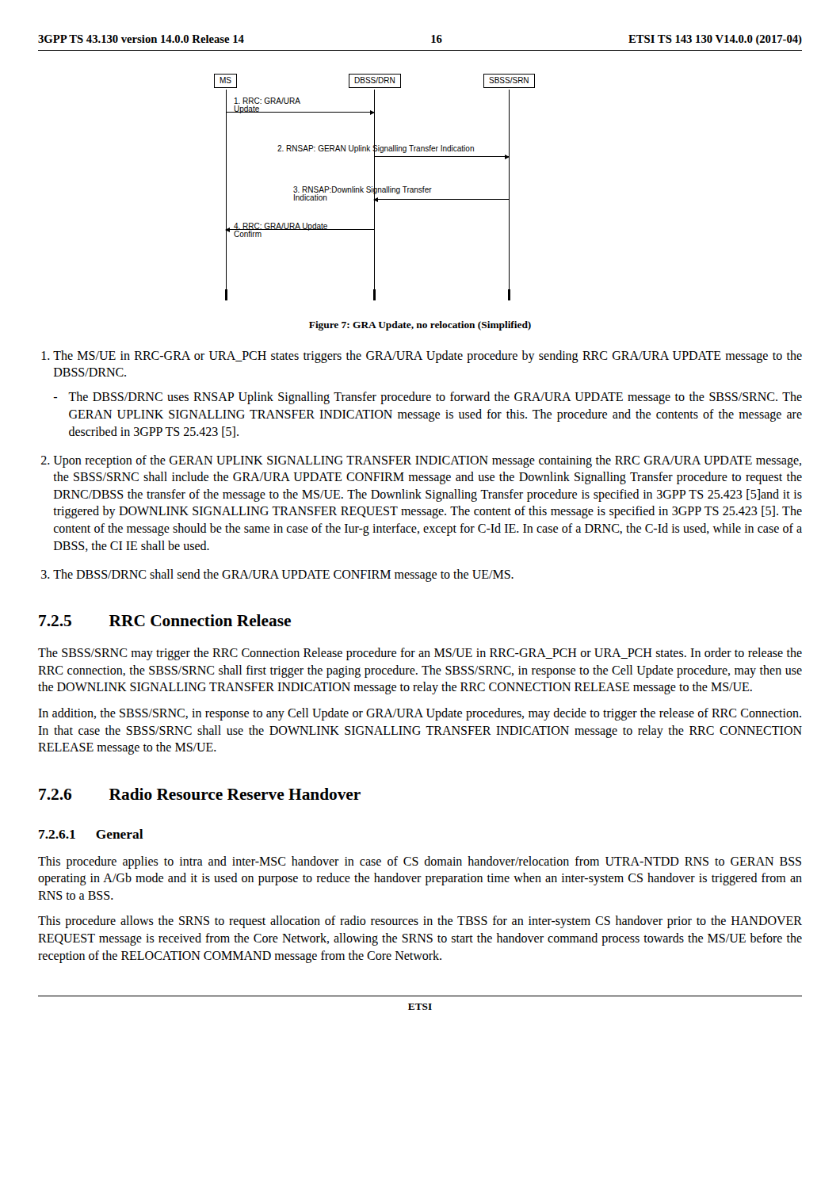3GPP TS 43.130 version 14.0.0 Release 14
16
ETSI TS 143 130 V14.0.0 (2017-04)
MS
DBSS/DRN
SBSS/SRN
1. RRC: GRA/URA
Update
2. RNSAP: GERAN Uplink Signalling Transfer Indication
3. RNSAP:Downlink Signalling Transfer
Indication
4. RRC: GRA/URA Update
Confirm
Figure 7: GRA Update, no relocation (Simplified)
The MS/UE in RRC-GRA or URA_PCH states triggers the GRA/URA Update procedure by sending RRC GRA/URA UPDATE message to the DBSS/DRNC.
The DBSS/DRNC uses RNSAP Uplink Signalling Transfer procedure to forward the GRA/URA UPDATE message to the SBSS/SRNC. The GERAN UPLINK SIGNALLING TRANSFER INDICATION message is used for this. The procedure and the contents of the message are described in 3GPP TS 25.423 [5].
Upon reception of the GERAN UPLINK SIGNALLING TRANSFER INDICATION message containing the RRC GRA/URA UPDATE message, the SBSS/SRNC shall include the GRA/URA UPDATE CONFIRM message and use the Downlink Signalling Transfer procedure to request the DRNC/DBSS the transfer of the message to the MS/UE. The Downlink Signalling Transfer procedure is specified in 3GPP TS 25.423 [5]and it is triggered by DOWNLINK SIGNALLING TRANSFER REQUEST message. The content of this message is specified in 3GPP TS 25.423 [5]. The content of the message should be the same in case of the Iur-g interface, except for C-Id IE. In case of a DRNC, the C-Id is used, while in case of a DBSS, the CI IE shall be used.
The DBSS/DRNC shall send the GRA/URA UPDATE CONFIRM message to the UE/MS.
7.2.5 RRC Connection Release
The SBSS/SRNC may trigger the RRC Connection Release procedure for an MS/UE in RRC-GRA_PCH or URA_PCH states. In order to release the RRC connection, the SBSS/SRNC shall first trigger the paging procedure. The SBSS/SRNC, in response to the Cell Update procedure, may then use the DOWNLINK SIGNALLING TRANSFER INDICATION message to relay the RRC CONNECTION RELEASE message to the MS/UE.
In addition, the SBSS/SRNC, in response to any Cell Update or GRA/URA Update procedures, may decide to trigger the release of RRC Connection. In that case the SBSS/SRNC shall use the DOWNLINK SIGNALLING TRANSFER INDICATION message to relay the RRC CONNECTION RELEASE message to the MS/UE.
7.2.6 Radio Resource Reserve Handover
7.2.6.1 General
This procedure applies to intra and inter-MSC handover in case of CS domain handover/relocation from UTRA-NTDD RNS to GERAN BSS operating in A/Gb mode and it is used on purpose to reduce the handover preparation time when an inter-system CS handover is triggered from an RNS to a BSS.
This procedure allows the SRNS to request allocation of radio resources in the TBSS for an inter-system CS handover prior to the HANDOVER REQUEST message is received from the Core Network, allowing the SRNS to start the handover command process towards the MS/UE before the reception of the RELOCATION COMMAND message from the Core Network.
ETSI